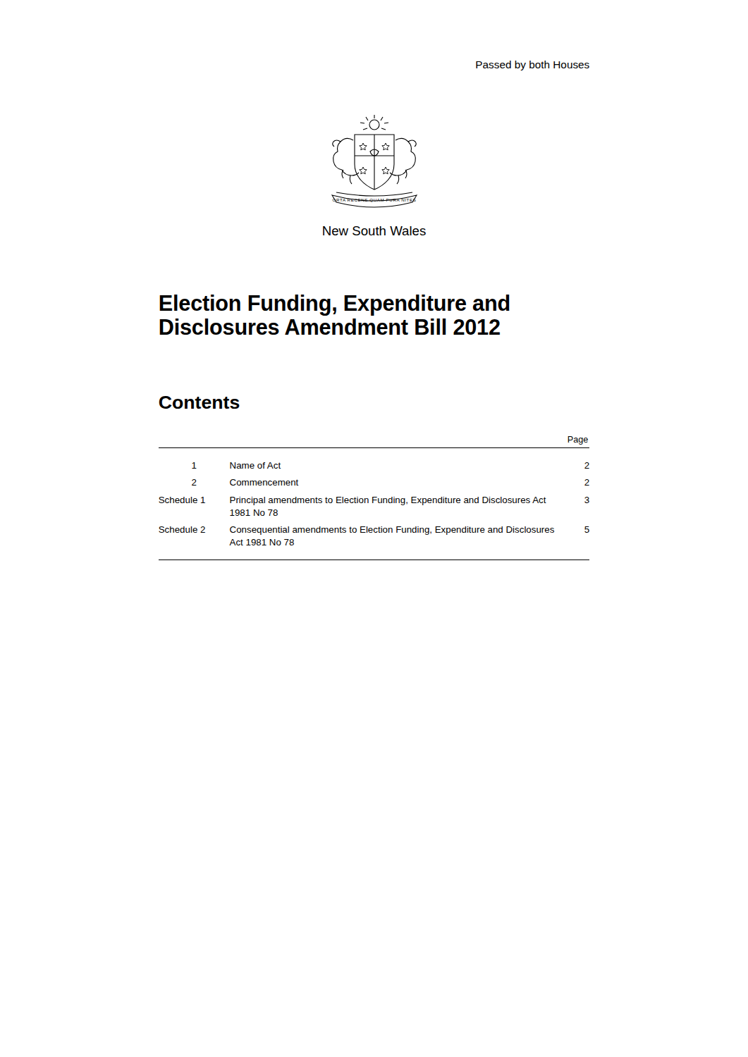Passed by both Houses
ORTA RECENS QUAM PURA NITES
New South Wales
Election Funding, Expenditure and Disclosures Amendment Bill 2012
Contents
Page
| 1 | Name of Act | 2 |
| 2 | Commencement | 2 |
| Schedule 1 | Principal amendments to Election Funding, Expenditure and Disclosures Act 1981 No 78 | 3 |
| Schedule 2 | Consequential amendments to Election Funding, Expenditure and Disclosures Act 1981 No 78 | 5 |